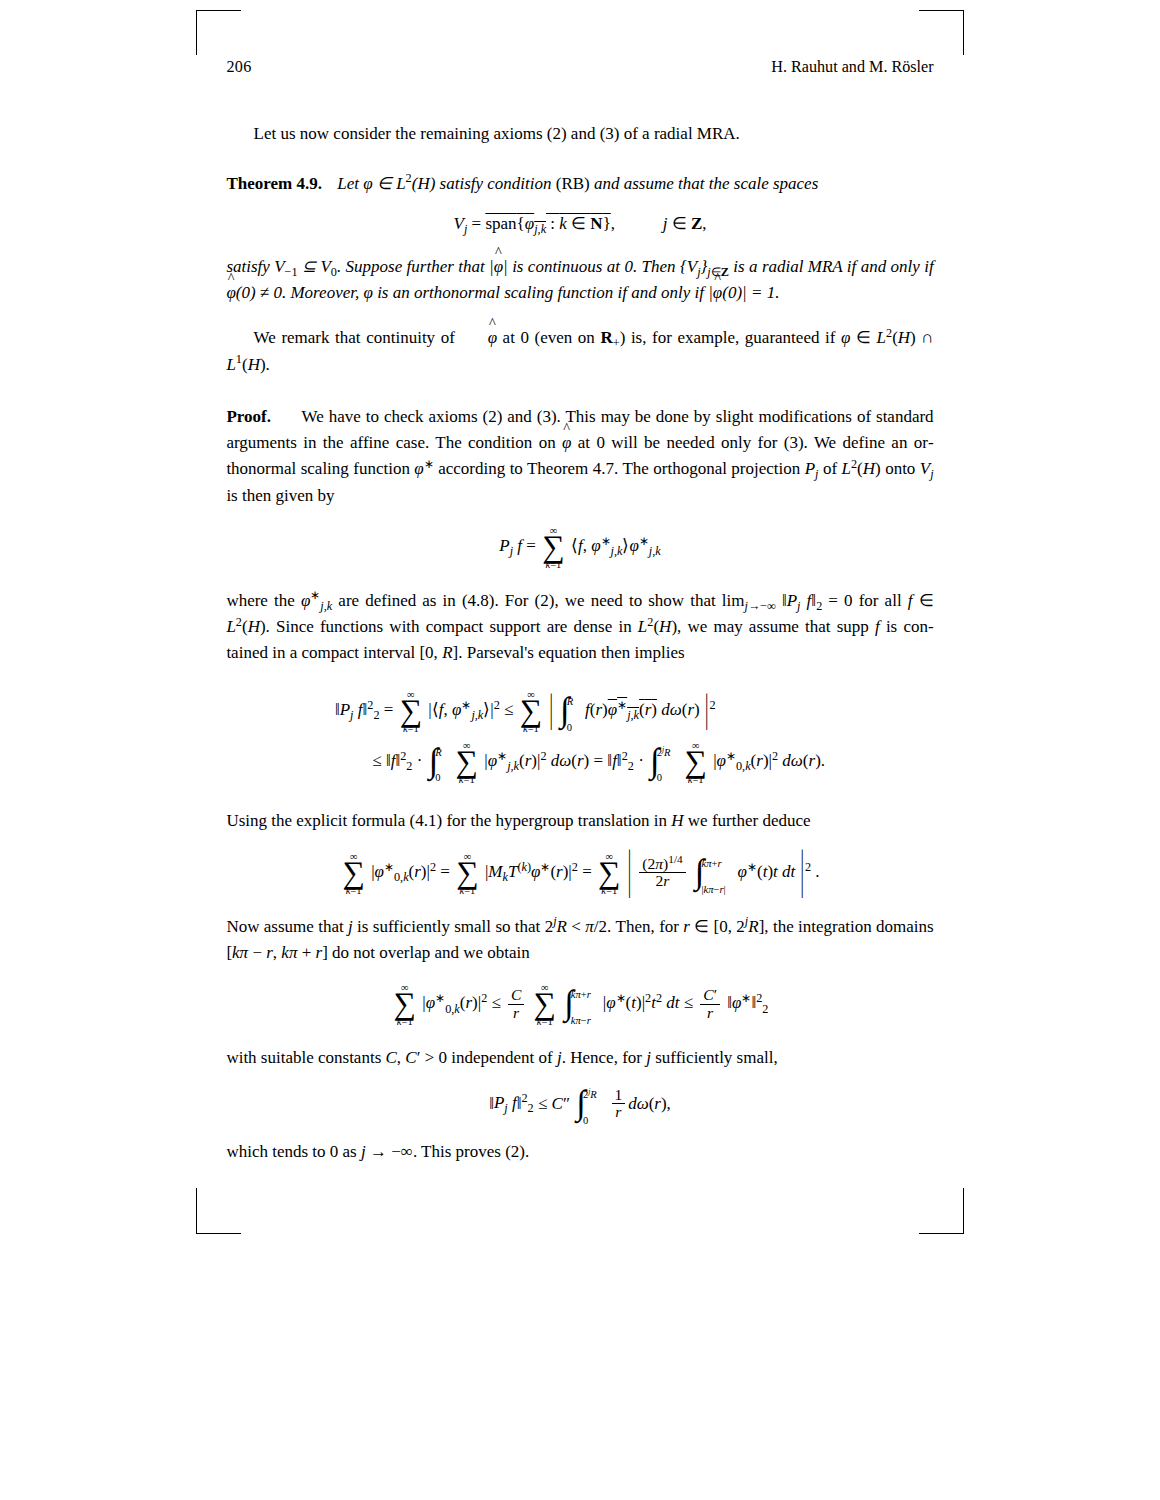206 H. Rauhut and M. Rösler
Let us now consider the remaining axioms (2) and (3) of a radial MRA.
Theorem 4.9. Let φ ∈ L2(H) satisfy condition (RB) and assume that the scale spaces
Vj = span{φj,k : k ∈ N}, j ∈ Z,
satisfy V−1 ⊆ V0. Suppose further that |^φ| is continuous at 0. Then {Vj}j∈Z is a radial MRA if and only if ^φ(0) ≠ 0. Moreover, φ is an orthonormal scaling function if and only if |^φ(0)| = 1.
We remark that continuity of ^φ at 0 (even on R+) is, for example, guaranteed if φ ∈ L2(H) ∩ L1(H).
Proof. We have to check axioms (2) and (3). This may be done by slight modifications of standard arguments in the affine case. The condition on ^φ at 0 will be needed only for (3). We define an orthonormal scaling function φ∗ according to Theorem 4.7. The orthogonal projection Pj of L2(H) onto Vj is then given by
Pj f = ∞ ∑ k=1 ⟨f, φ∗j,k⟩φ∗j,k
where the φ∗j,k are defined as in (4.8). For (2), we need to show that limj→−∞ ‖Pj f‖2 = 0 for all f ∈ L2(H). Since functions with compact support are dense in L2(H), we may assume that supp f is contained in a compact interval [0, R]. Parseval's equation then implies
‖Pj f‖22 = ∞ ∑ k=1 |⟨f, φ∗j,k⟩|2 ≤ ∞ ∑ k=1 | ∫R 0 f(r)φ∗j,k(r) dω(r) |2 ≤ ‖f‖22 · ∫R 0 ∞ ∑ k=1 |φ∗j,k(r)|2 dω(r) = ‖f‖22 · ∫2jR 0 ∞ ∑ k=1 |φ∗0,k(r)|2 dω(r).
Using the explicit formula (4.1) for the hypergroup translation in H we further deduce
∞ ∑ k=1 |φ∗0,k(r)|2 = ∞ ∑ k=1 |MkT(k)φ∗(r)|2 = ∞ ∑ k=1 | (2π)1/4 2r ∫kπ+r|kπ−r| φ∗(t)t dt |2 .
Now assume that j is sufficiently small so that 2jR < π/2. Then, for r ∈ [0, 2jR], the integration domains [kπ − r, kπ + r] do not overlap and we obtain
∞ ∑ k=1 |φ∗0,k(r)|2 ≤ Cr ∞ ∑ k=1 ∫kπ+r kπ−r |φ∗(t)|2t2 dt ≤ C′r ‖φ∗‖22
with suitable constants C, C′ > 0 independent of j. Hence, for j sufficiently small,
‖Pj f‖22 ≤ C″ ∫2jR 0 1 r dω(r),
which tends to 0 as j → −∞. This proves (2).